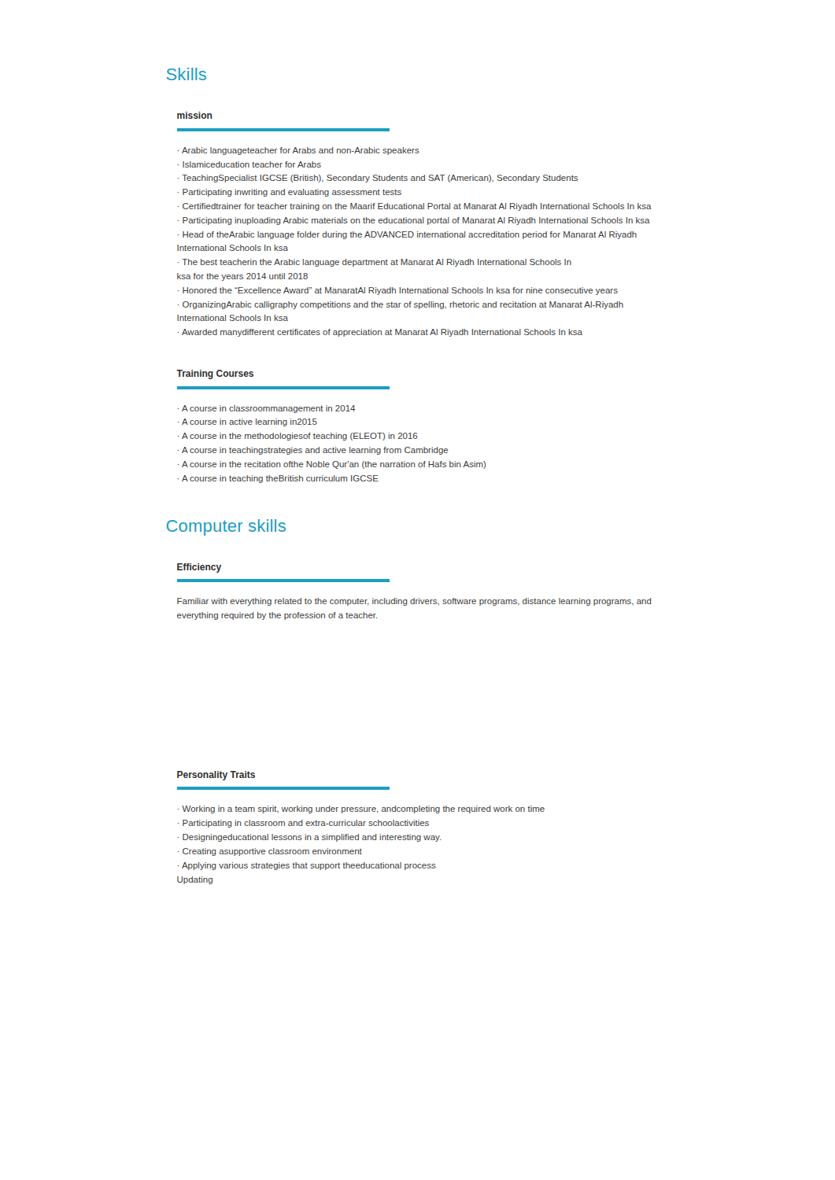Skills
mission
· Arabic languageteacher for Arabs and non-Arabic speakers
· Islamiceducation teacher for Arabs
· TeachingSpecialist IGCSE (British), Secondary Students and SAT (American), Secondary Students
· Participating inwriting and evaluating assessment tests
· Certifiedtrainer for teacher training on the Maarif Educational Portal at Manarat Al Riyadh International Schools In ksa
· Participating inuploading Arabic materials on the educational portal of Manarat Al Riyadh International Schools In ksa
· Head of theArabic language folder during the ADVANCED international accreditation period for Manarat Al Riyadh International Schools In ksa
· The best teacherin the Arabic language department at Manarat Al Riyadh International Schools In
ksa for the years 2014 until 2018
· Honored the “Excellence Award” at ManaratAl Riyadh International Schools In ksa for nine consecutive years
· OrganizingArabic calligraphy competitions and the star of spelling, rhetoric and recitation at Manarat Al-Riyadh International Schools In ksa
· Awarded manydifferent certificates of appreciation at Manarat Al Riyadh International Schools In ksa
Training Courses
· A course in classroommanagement in 2014
· A course in active learning in2015
· A course in the methodologiesof teaching (ELEOT) in 2016
· A course in teachingstrategies and active learning from Cambridge
· A course in the recitation ofthe Noble Qur'an (the narration of Hafs bin Asim)
· A course in teaching theBritish curriculum IGCSE
Computer skills
Efficiency
Familiar with everything related to the computer, including drivers, software programs, distance learning programs, and everything required by the profession of a teacher.
Personality Traits
· Working in a team spirit, working under pressure, andcompleting the required work on time
· Participating in classroom and extra-curricular schoolactivities
· Designingeducational lessons in a simplified and interesting way.
· Creating asupportive classroom environment
· Applying various strategies that support theeducational process
Updating